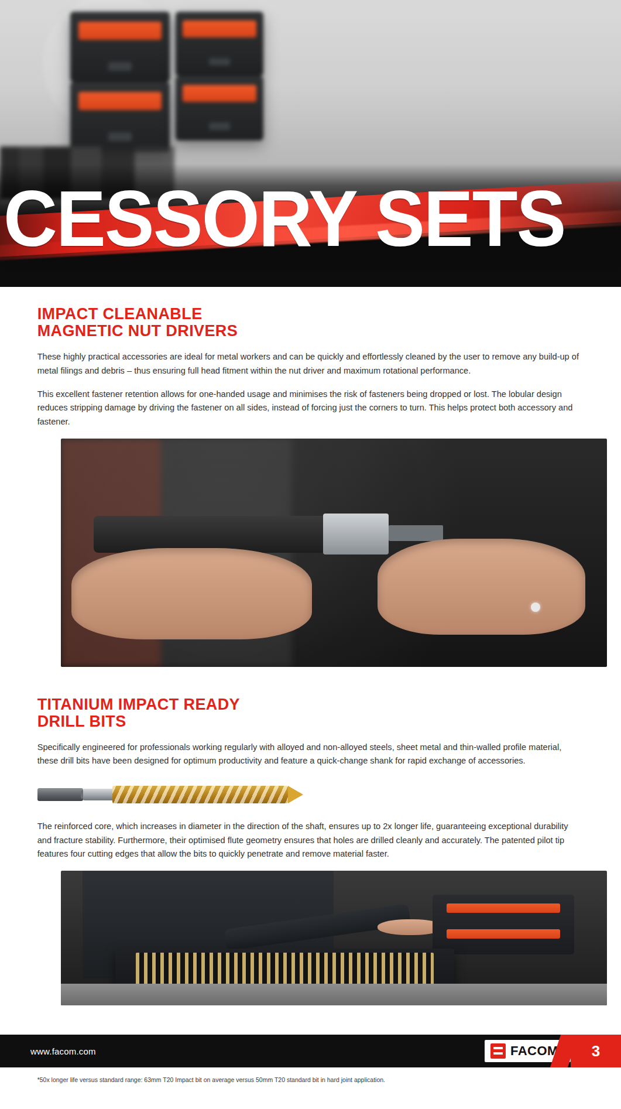CESSORY SETS
IMPACT CLEANABLE
MAGNETIC NUT DRIVERS
These highly practical accessories are ideal for metal workers and can be quickly and effortlessly cleaned by the user to remove any build-up of metal filings and debris – thus ensuring full head fitment within the nut driver and maximum rotational performance.
This excellent fastener retention allows for one-handed usage and minimises the risk of fasteners being dropped or lost. The lobular design reduces stripping damage by driving the fastener on all sides, instead of forcing just the corners to turn. This helps protect both accessory and fastener.
TITANIUM IMPACT READY
DRILL BITS
Specifically engineered for professionals working regularly with alloyed and non-alloyed steels, sheet metal and thin-walled profile material, these drill bits have been designed for optimum productivity and feature a quick-change shank for rapid exchange of accessories.
The reinforced core, which increases in diameter in the direction of the shaft, ensures up to 2x longer life, guaranteeing exceptional durability and fracture stability. Furthermore, their optimised flute geometry ensures that holes are drilled cleanly and accurately. The patented pilot tip features four cutting edges that allow the bits to quickly penetrate and remove material faster.
www.facom.com
FACOM® 3
*50x longer life versus standard range: 63mm T20 Impact bit on average versus 50mm T20 standard bit in hard joint application.